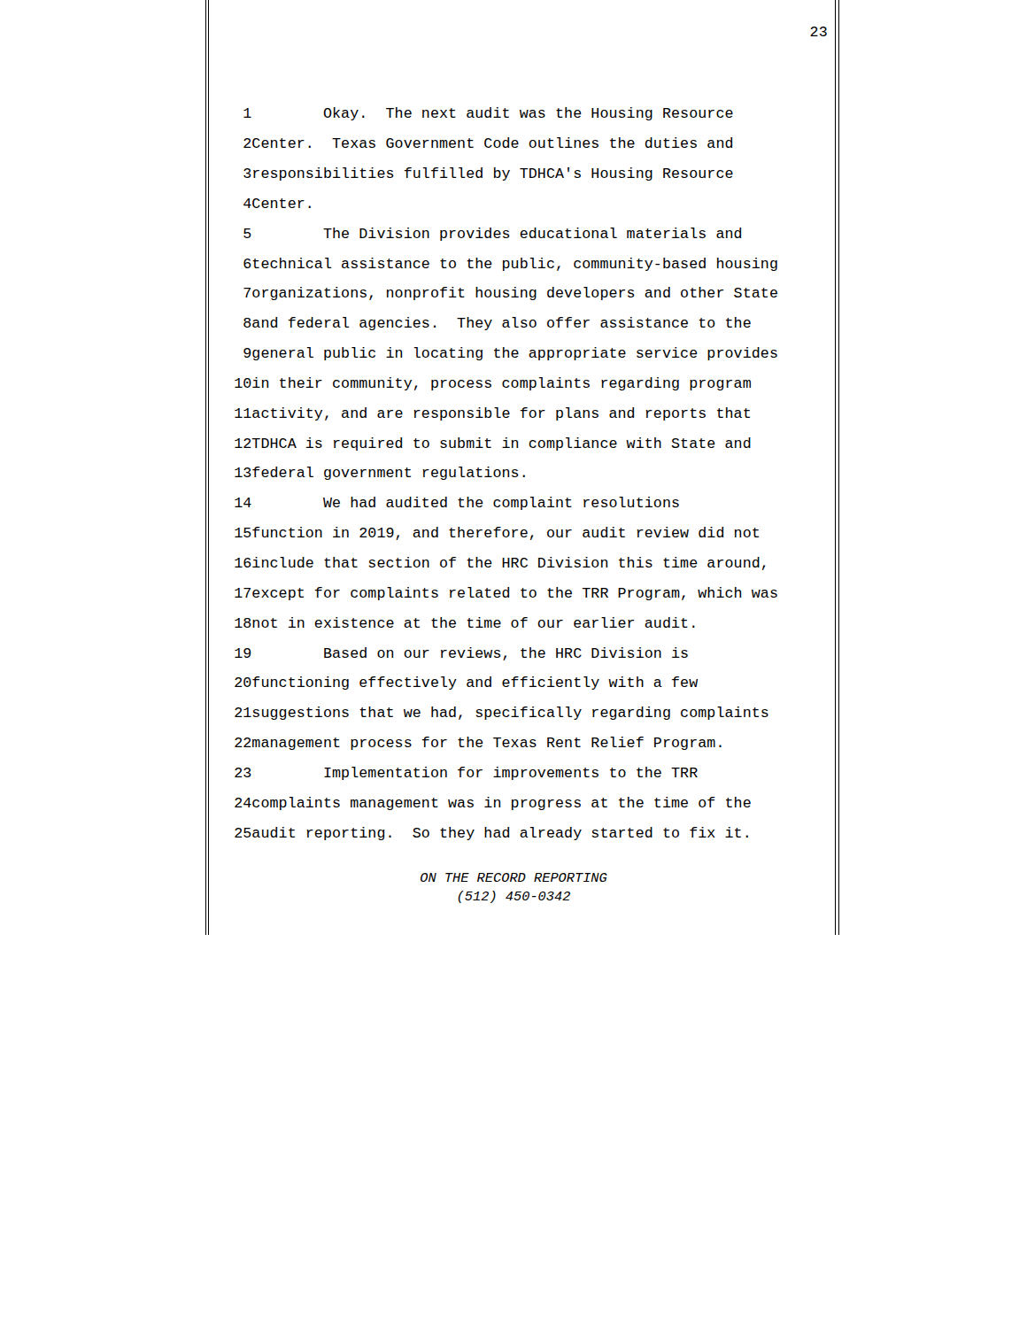23
| 1 | Okay. The next audit was the Housing Resource |
| 2 | Center. Texas Government Code outlines the duties and |
| 3 | responsibilities fulfilled by TDHCA's Housing Resource |
| 4 | Center. |
| 5 | The Division provides educational materials and |
| 6 | technical assistance to the public, community-based housing |
| 7 | organizations, nonprofit housing developers and other State |
| 8 | and federal agencies. They also offer assistance to the |
| 9 | general public in locating the appropriate service provides |
| 10 | in their community, process complaints regarding program |
| 11 | activity, and are responsible for plans and reports that |
| 12 | TDHCA is required to submit in compliance with State and |
| 13 | federal government regulations. |
| 14 | We had audited the complaint resolutions |
| 15 | function in 2019, and therefore, our audit review did not |
| 16 | include that section of the HRC Division this time around, |
| 17 | except for complaints related to the TRR Program, which was |
| 18 | not in existence at the time of our earlier audit. |
| 19 | Based on our reviews, the HRC Division is |
| 20 | functioning effectively and efficiently with a few |
| 21 | suggestions that we had, specifically regarding complaints |
| 22 | management process for the Texas Rent Relief Program. |
| 23 | Implementation for improvements to the TRR |
| 24 | complaints management was in progress at the time of the |
| 25 | audit reporting. So they had already started to fix it. |
ON THE RECORD REPORTING
(512) 450-0342